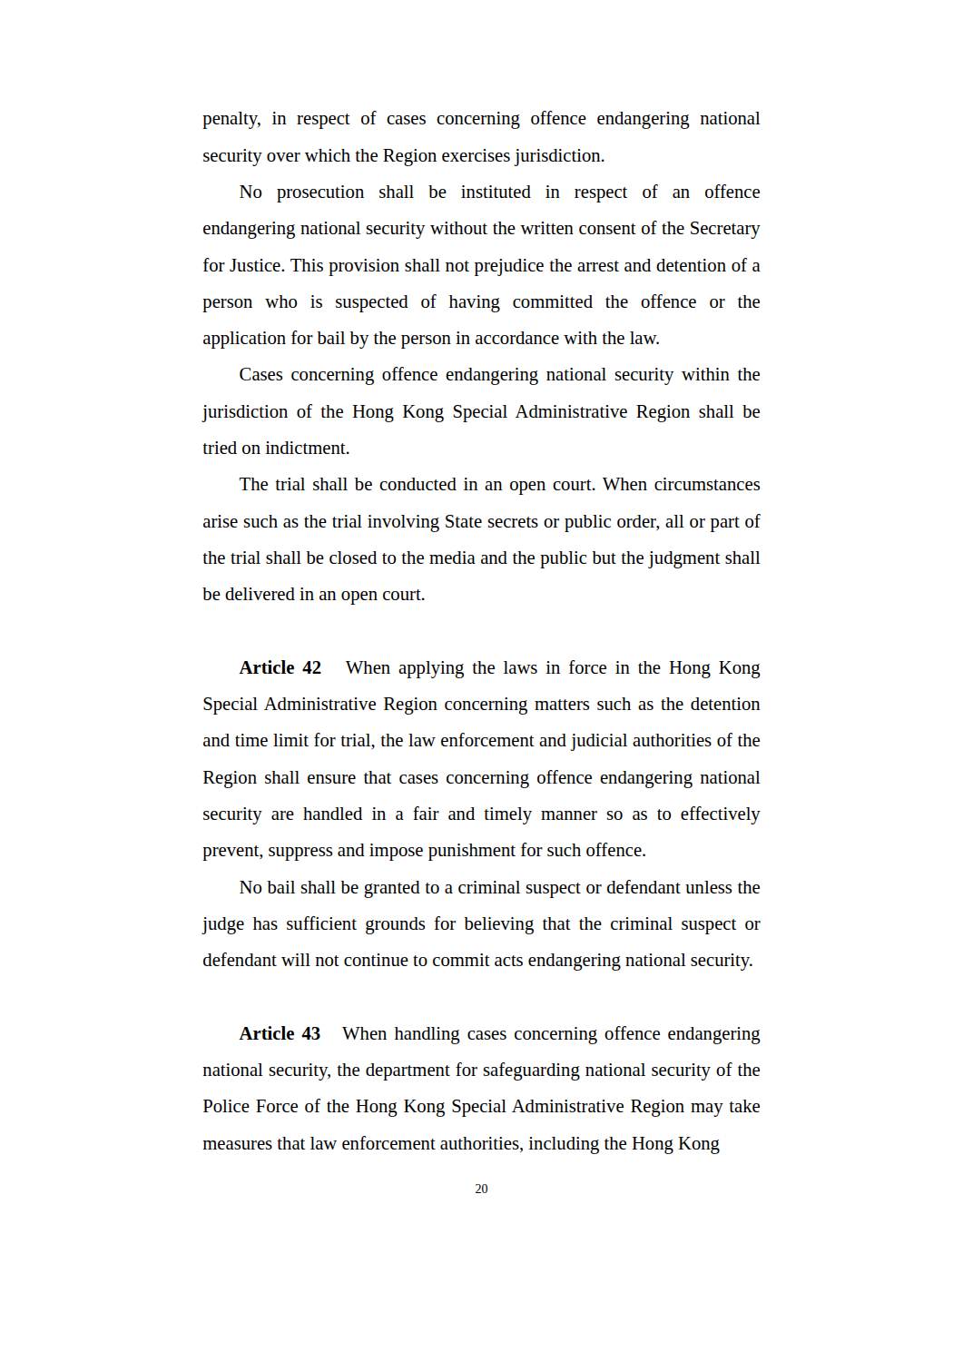penalty, in respect of cases concerning offence endangering national security over which the Region exercises jurisdiction.
No prosecution shall be instituted in respect of an offence endangering national security without the written consent of the Secretary for Justice. This provision shall not prejudice the arrest and detention of a person who is suspected of having committed the offence or the application for bail by the person in accordance with the law.
Cases concerning offence endangering national security within the jurisdiction of the Hong Kong Special Administrative Region shall be tried on indictment.
The trial shall be conducted in an open court. When circumstances arise such as the trial involving State secrets or public order, all or part of the trial shall be closed to the media and the public but the judgment shall be delivered in an open court.
Article 42 When applying the laws in force in the Hong Kong Special Administrative Region concerning matters such as the detention and time limit for trial, the law enforcement and judicial authorities of the Region shall ensure that cases concerning offence endangering national security are handled in a fair and timely manner so as to effectively prevent, suppress and impose punishment for such offence.
No bail shall be granted to a criminal suspect or defendant unless the judge has sufficient grounds for believing that the criminal suspect or defendant will not continue to commit acts endangering national security.
Article 43 When handling cases concerning offence endangering national security, the department for safeguarding national security of the Police Force of the Hong Kong Special Administrative Region may take measures that law enforcement authorities, including the Hong Kong
20